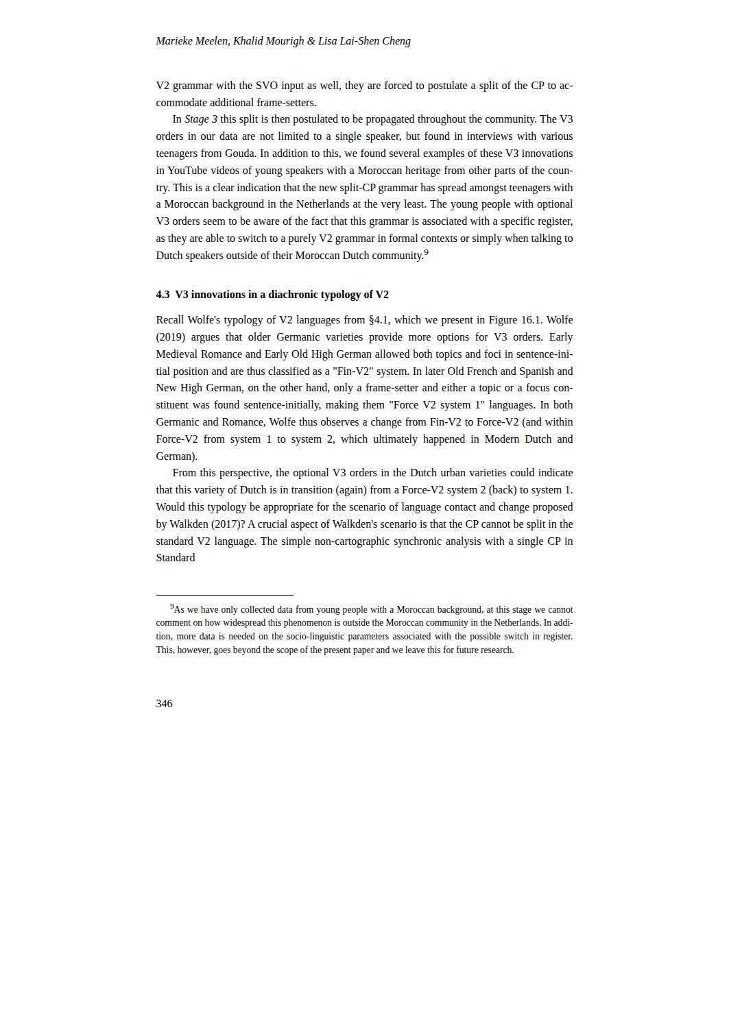Marieke Meelen, Khalid Mourigh & Lisa Lai-Shen Cheng
V2 grammar with the SVO input as well, they are forced to postulate a split of the CP to accommodate additional frame-setters.
In Stage 3 this split is then postulated to be propagated throughout the community. The V3 orders in our data are not limited to a single speaker, but found in interviews with various teenagers from Gouda. In addition to this, we found several examples of these V3 innovations in YouTube videos of young speakers with a Moroccan heritage from other parts of the country. This is a clear indication that the new split-CP grammar has spread amongst teenagers with a Moroccan background in the Netherlands at the very least. The young people with optional V3 orders seem to be aware of the fact that this grammar is associated with a specific register, as they are able to switch to a purely V2 grammar in formal contexts or simply when talking to Dutch speakers outside of their Moroccan Dutch community.9
4.3 V3 innovations in a diachronic typology of V2
Recall Wolfe's typology of V2 languages from §4.1, which we present in Figure 16.1. Wolfe (2019) argues that older Germanic varieties provide more options for V3 orders. Early Medieval Romance and Early Old High German allowed both topics and foci in sentence-initial position and are thus classified as a "Fin-V2" system. In later Old French and Spanish and New High German, on the other hand, only a frame-setter and either a topic or a focus constituent was found sentence-initially, making them "Force V2 system 1" languages. In both Germanic and Romance, Wolfe thus observes a change from Fin-V2 to Force-V2 (and within Force-V2 from system 1 to system 2, which ultimately happened in Modern Dutch and German).
From this perspective, the optional V3 orders in the Dutch urban varieties could indicate that this variety of Dutch is in transition (again) from a Force-V2 system 2 (back) to system 1. Would this typology be appropriate for the scenario of language contact and change proposed by Walkden (2017)? A crucial aspect of Walkden's scenario is that the CP cannot be split in the standard V2 language. The simple non-cartographic synchronic analysis with a single CP in Standard
9As we have only collected data from young people with a Moroccan background, at this stage we cannot comment on how widespread this phenomenon is outside the Moroccan community in the Netherlands. In addition, more data is needed on the socio-linguistic parameters associated with the possible switch in register. This, however, goes beyond the scope of the present paper and we leave this for future research.
346